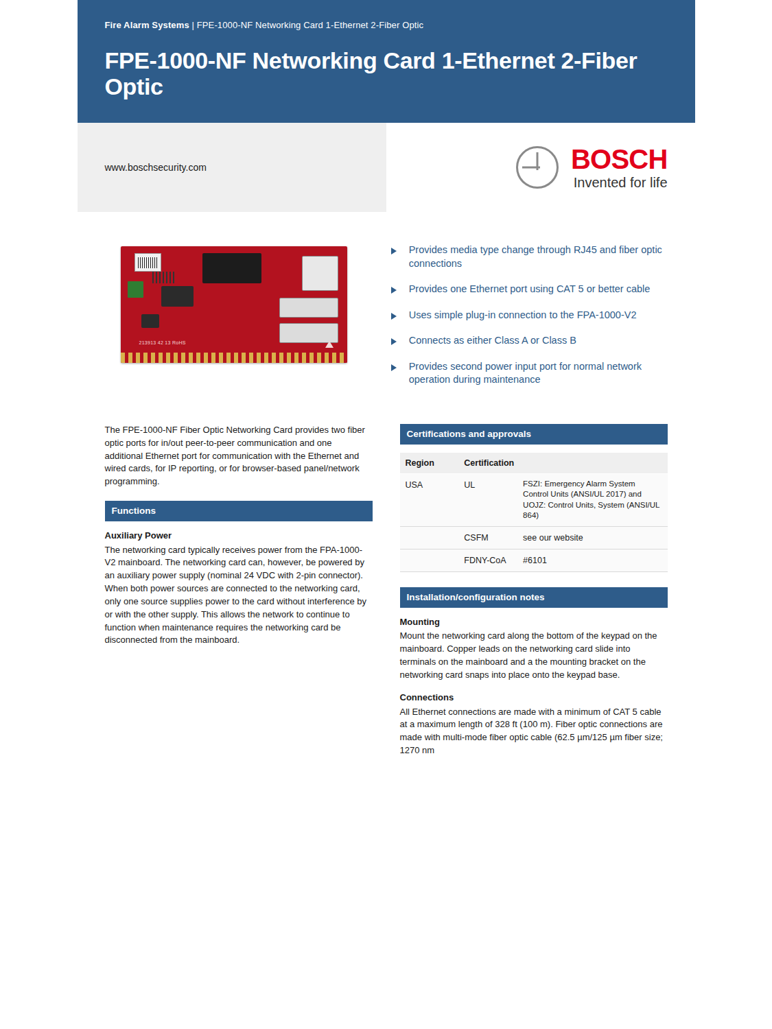Fire Alarm Systems | FPE-1000-NF Networking Card 1-Ethernet 2-Fiber Optic
FPE-1000-NF Networking Card 1-Ethernet 2-Fiber Optic
www.boschsecurity.com
BOSCH
Invented for life
213913 42 13 RoHS
Provides media type change through RJ45 and fiber optic connections
Provides one Ethernet port using CAT 5 or better cable
Uses simple plug-in connection to the FPA-1000-V2
Connects as either Class A or Class B
Provides second power input port for normal network operation during maintenance
The FPE-1000-NF Fiber Optic Networking Card provides two fiber optic ports for in/out peer-to-peer communication and one additional Ethernet port for communication with the Ethernet and wired cards, for IP reporting, or for browser-based panel/network programming.
Functions
Auxiliary Power
The networking card typically receives power from the FPA-1000-V2 mainboard. The networking card can, however, be powered by an auxiliary power supply (nominal 24 VDC with 2-pin connector). When both power sources are connected to the networking card, only one source supplies power to the card without interference by or with the other supply. This allows the network to continue to function when maintenance requires the networking card be disconnected from the mainboard.
Certifications and approvals
| Region | Certification |
| --- | --- |
| USA | UL | FSZI: Emergency Alarm System Control Units (ANSI/UL 2017) and UOJZ: Control Units, System (ANSI/UL 864) |
| | CSFM | see our website |
| | FDNY-CoA | #6101 |
Installation/configuration notes
Mounting
Mount the networking card along the bottom of the keypad on the mainboard. Copper leads on the networking card slide into terminals on the mainboard and a the mounting bracket on the networking card snaps into place onto the keypad base.
Connections
All Ethernet connections are made with a minimum of CAT 5 cable at a maximum length of 328 ft (100 m). Fiber optic connections are made with multi-mode fiber optic cable (62.5 µm/125 µm fiber size; 1270 nm